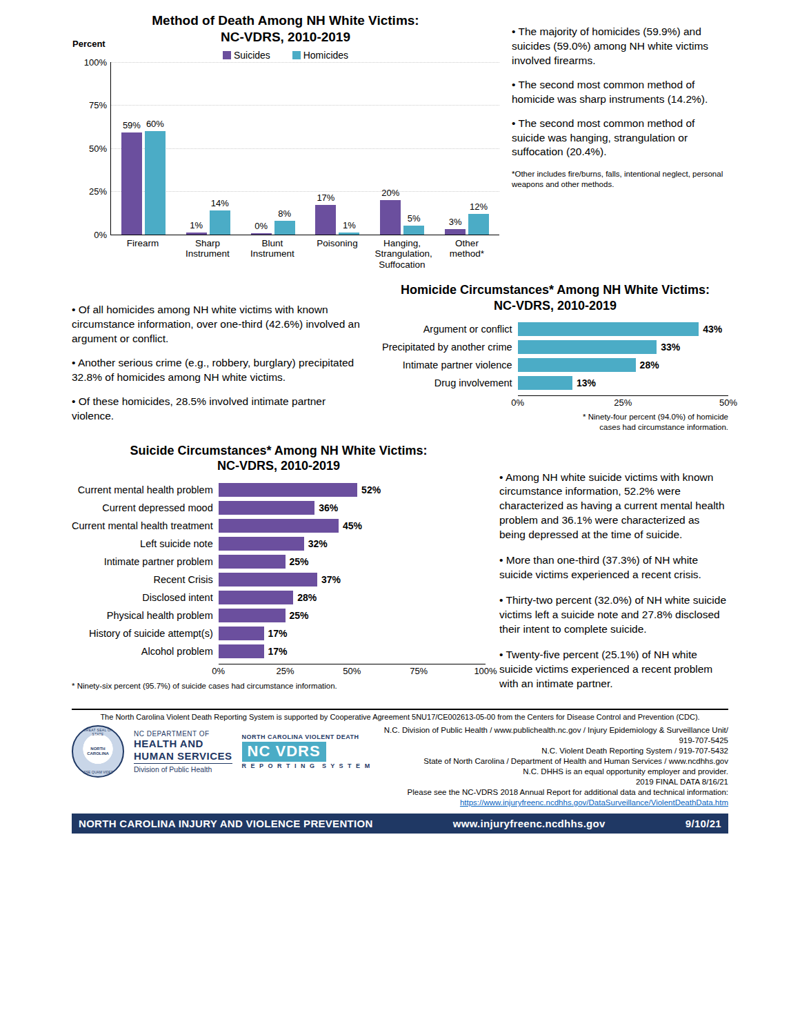Method of Death Among NH White Victims:
NC-VDRS, 2010-2019
Suicides Homicides
Percent
100%
75%
50%
25%
0%
59%
60%
1%
14%
0%
8%
17%
1%
20%
5%
3%
12%
Firearm
Sharp
Instrument
Blunt
Instrument
Poisoning
Hanging,
Strangulation,
Suffocation
Other
method*
• The majority of homicides (59.9%) and suicides (59.0%) among NH white victims involved firearms.
• The second most common method of homicide was sharp instruments (14.2%).
• The second most common method of suicide was hanging, strangulation or suffocation (20.4%).
*Other includes fire/burns, falls, intentional neglect, personal weapons and other methods.
• Of all homicides among NH white victims with known circumstance information, over one-third (42.6%) involved an argument or conflict.
• Another serious crime (e.g., robbery, burglary) precipitated 32.8% of homicides among NH white victims.
• Of these homicides, 28.5% involved intimate partner violence.
Homicide Circumstances* Among NH White Victims:
NC-VDRS, 2010-2019
| Argument or conflict | 43% |
| Precipitated by another crime | 33% |
| Intimate partner violence | 28% |
| Drug involvement | 13% |
| | 0% 25% 50% |
* Ninety-four percent (94.0%) of homicide
cases had circumstance information.
Suicide Circumstances* Among NH White Victims:
NC-VDRS, 2010-2019
| Current mental health problem | 52% |
| Current depressed mood | 36% |
| Current mental health treatment | 45% |
| Left suicide note | 32% |
| Intimate partner problem | 25% |
| Recent Crisis | 37% |
| Disclosed intent | 28% |
| Physical health problem | 25% |
| History of suicide attempt(s) | 17% |
| Alcohol problem | 17% |
| | 0% 25% 50% 75% 100% |
* Ninety-six percent (95.7%) of suicide cases had circumstance information.
• Among NH white suicide victims with known circumstance information, 52.2% were characterized as having a current mental health problem and 36.1% were characterized as being depressed at the time of suicide.
• More than one-third (37.3%) of NH white suicide victims experienced a recent crisis.
• Thirty-two percent (32.0%) of NH white suicide victims left a suicide note and 27.8% disclosed their intent to complete suicide.
• Twenty-five percent (25.1%) of NH white suicide victims experienced a recent problem with an intimate partner.
The North Carolina Violent Death Reporting System is supported by Cooperative Agreement 5NU17/CE002613-05-00 from the Centers for Disease Control and Prevention (CDC).
THE GREAT SEAL OF THE STATE
NORTH
CAROLINA
ESSE QUAM VIDERI
NC DEPARTMENT OF
HEALTH AND
HUMAN SERVICES
Division of Public Health
NORTH CAROLINA VIOLENT DEATH
NC VDRS
R E P O R T I N G S Y S T E M
N.C. Division of Public Health / www.publichealth.nc.gov / Injury Epidemiology & Surveillance Unit/ 919-707-5425
N.C. Violent Death Reporting System / 919-707-5432
State of North Carolina / Department of Health and Human Services / www.ncdhhs.gov
N.C. DHHS is an equal opportunity employer and provider.
2019 FINAL DATA 8/16/21
Please see the NC-VDRS 2018 Annual Report for additional data and technical information:
https://www.injuryfreenc.ncdhhs.gov/DataSurveillance/ViolentDeathData.htm
NORTH CAROLINA INJURY AND VIOLENCE PREVENTION www.injuryfreenc.ncdhhs.gov 9/10/21